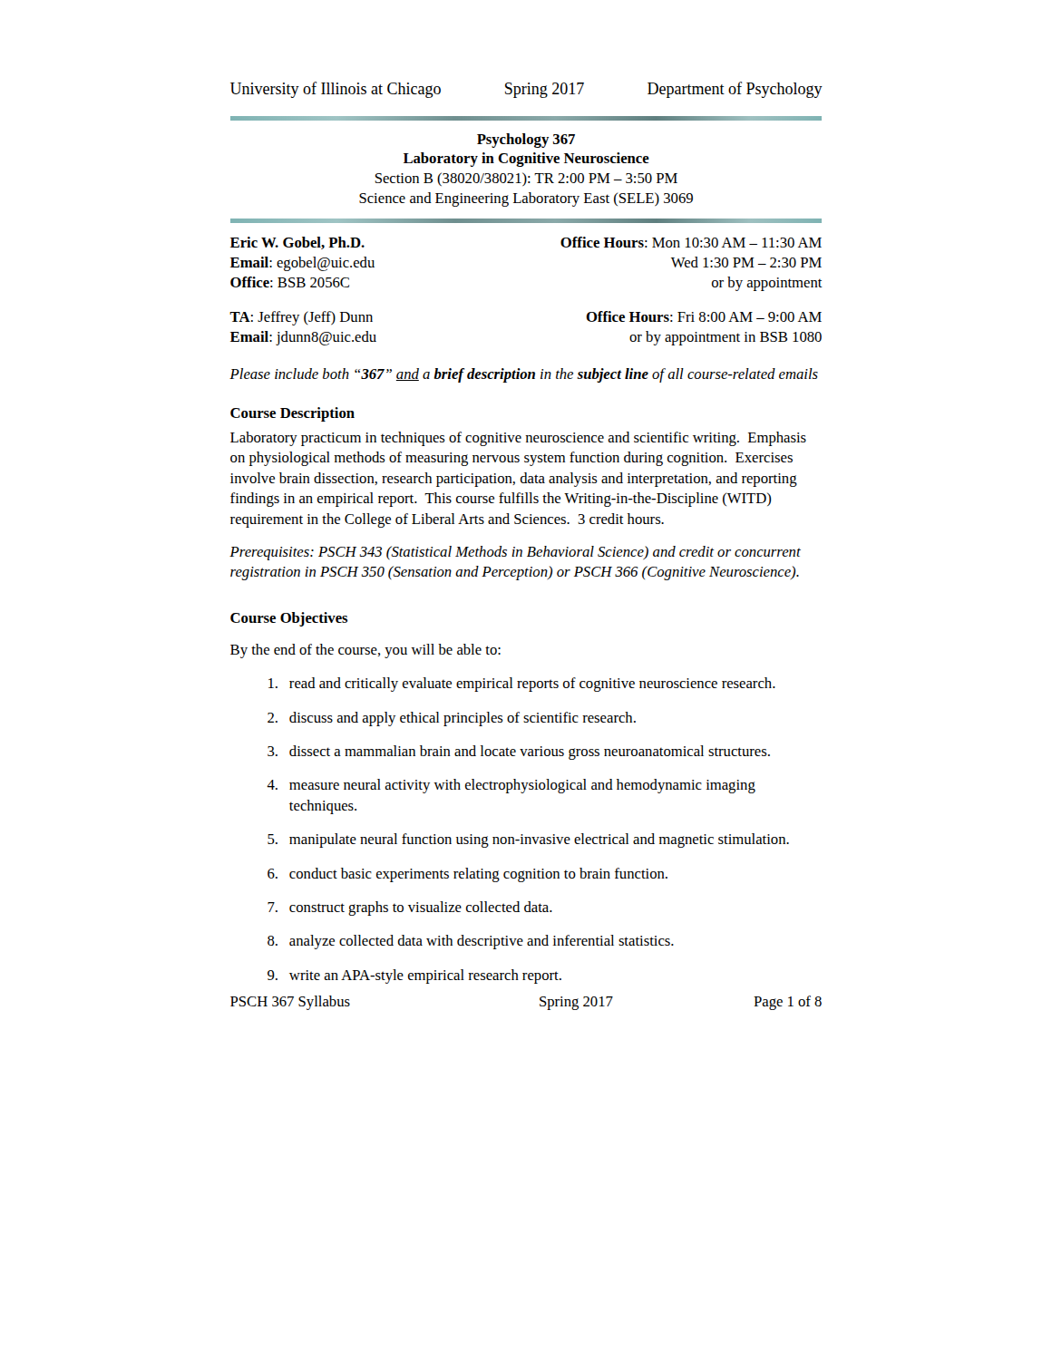University of Illinois at Chicago Spring 2017 Department of Psychology
Psychology 367
Laboratory in Cognitive Neuroscience
Section B (38020/38021): TR 2:00 PM – 3:50 PM
Science and Engineering Laboratory East (SELE) 3069
| Eric W. Gobel, Ph.D. | Office Hours : Mon 10:30 AM – 11:30 AM |
| Email : egobel@uic.edu | Wed 1:30 PM – 2:30 PM |
| Office : BSB 2056C | or by appointment |
| TA : Jeffrey (Jeff) Dunn | Office Hours : Fri 8:00 AM – 9:00 AM |
| Email : jdunn8@uic.edu | or by appointment in BSB 1080 |
Please include both “367” and a brief description in the subject line of all course-related emails
Course Description
Laboratory practicum in techniques of cognitive neuroscience and scientific writing. Emphasis on physiological methods of measuring nervous system function during cognition. Exercises involve brain dissection, research participation, data analysis and interpretation, and reporting findings in an empirical report. This course fulfills the Writing-in-the-Discipline (WITD) requirement in the College of Liberal Arts and Sciences. 3 credit hours.
Prerequisites: PSCH 343 (Statistical Methods in Behavioral Science) and credit or concurrent registration in PSCH 350 (Sensation and Perception) or PSCH 366 (Cognitive Neuroscience).
Course Objectives
By the end of the course, you will be able to:
read and critically evaluate empirical reports of cognitive neuroscience research.
discuss and apply ethical principles of scientific research.
dissect a mammalian brain and locate various gross neuroanatomical structures.
measure neural activity with electrophysiological and hemodynamic imaging techniques.
manipulate neural function using non-invasive electrical and magnetic stimulation.
conduct basic experiments relating cognition to brain function.
construct graphs to visualize collected data.
analyze collected data with descriptive and inferential statistics.
write an APA-style empirical research report.
PSCH 367 Syllabus Spring 2017 Page 1 of 8